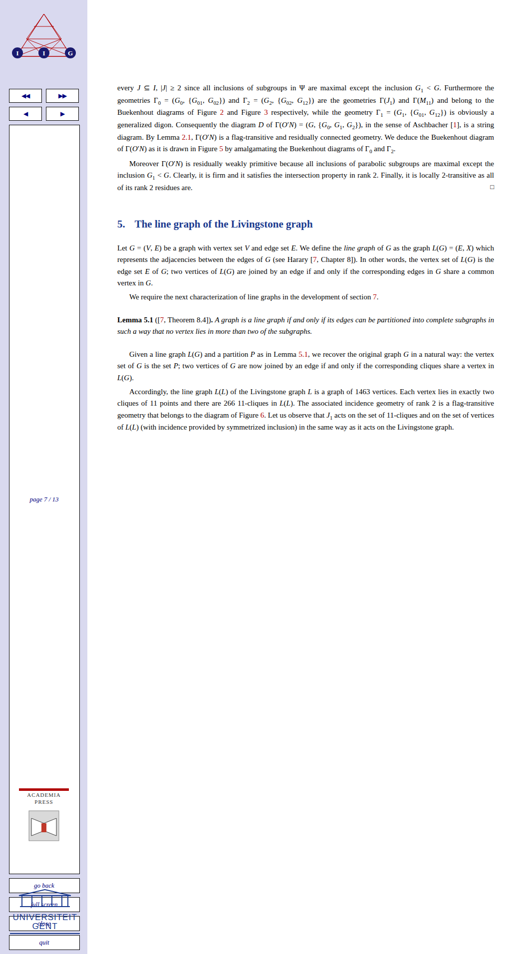I I G
◀◀
▶▶
◀
▶
page 7 / 13
go back
full screen
close
quit
ACADEMIA
PRESS
UNIVERSITEIT
GENT
every J ⊆ I, |J| ≥ 2 since all inclusions of subgroups in Ψ are maximal except the inclusion G1 < G. Furthermore the geometries Γ0 = (G0, {G01, G02}) and Γ2 = (G2, {G02, G12}) are the geometries Γ(J1) and Γ(M11) and belong to the Buekenhout diagrams of Figure 2 and Figure 3 respectively, while the geometry Γ1 = (G1, {G01, G12}) is obviously a generalized digon. Consequently the diagram D of Γ(O′N) = (G, {G0, G1, G2}), in the sense of Aschbacher [1], is a string diagram. By Lemma 2.1, Γ(O′N) is a flag-transitive and residually connected geometry. We deduce the Buekenhout diagram of Γ(O′N) as it is drawn in Figure 5 by amalgamating the Buekenhout diagrams of Γ0 and Γ2.
Moreover Γ(O′N) is residually weakly primitive because all inclusions of parabolic subgroups are maximal except the inclusion G1 < G. Clearly, it is firm and it satisfies the intersection property in rank 2. Finally, it is locally 2-transitive as all of its rank 2 residues are. □
5. The line graph of the Livingstone graph
Let G = (V, E) be a graph with vertex set V and edge set E. We define the line graph of G as the graph L(G) = (E, X) which represents the adjacencies between the edges of G (see Harary [7, Chapter 8]). In other words, the vertex set of L(G) is the edge set E of G; two vertices of L(G) are joined by an edge if and only if the corresponding edges in G share a common vertex in G.
We require the next characterization of line graphs in the development of section 7.
Lemma 5.1 ([7, Theorem 8.4]). A graph is a line graph if and only if its edges can be partitioned into complete subgraphs in such a way that no vertex lies in more than two of the subgraphs.
Given a line graph L(G) and a partition P as in Lemma 5.1, we recover the original graph G in a natural way: the vertex set of G is the set P; two vertices of G are now joined by an edge if and only if the corresponding cliques share a vertex in L(G).
Accordingly, the line graph L(L) of the Livingstone graph L is a graph of 1463 vertices. Each vertex lies in exactly two cliques of 11 points and there are 266 11-cliques in L(L). The associated incidence geometry of rank 2 is a flag-transitive geometry that belongs to the diagram of Figure 6. Let us observe that J1 acts on the set of 11-cliques and on the set of vertices of L(L) (with incidence provided by symmetrized inclusion) in the same way as it acts on the Livingstone graph.